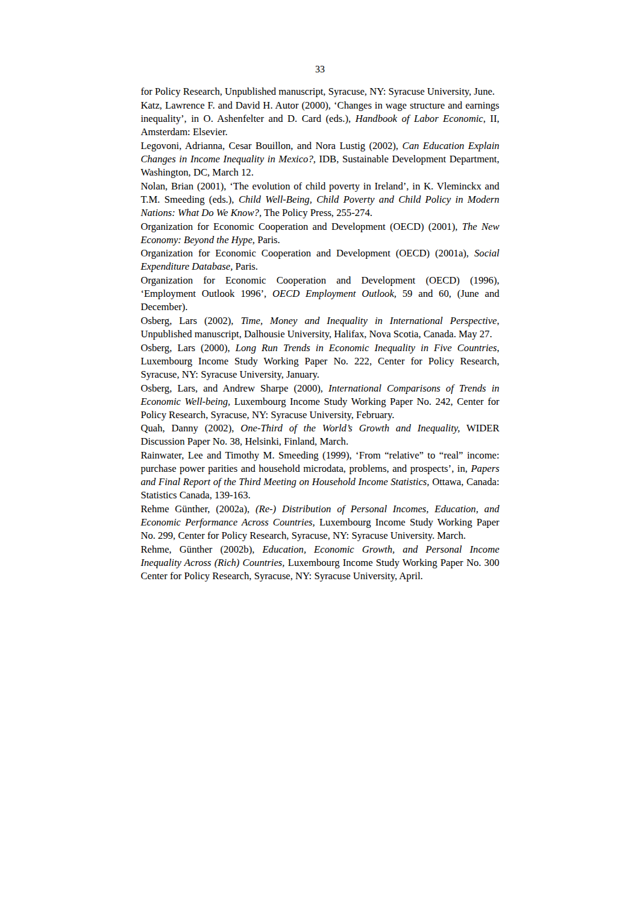33
for Policy Research, Unpublished manuscript, Syracuse, NY: Syracuse University, June.
Katz, Lawrence F. and David H. Autor (2000), ‘Changes in wage structure and earnings inequality’, in O. Ashenfelter and D. Card (eds.), Handbook of Labor Economic, II, Amsterdam: Elsevier.
Legovoni, Adrianna, Cesar Bouillon, and Nora Lustig (2002), Can Education Explain Changes in Income Inequality in Mexico?, IDB, Sustainable Development Department, Washington, DC, March 12.
Nolan, Brian (2001), ‘The evolution of child poverty in Ireland’, in K. Vleminckx and T.M. Smeeding (eds.), Child Well-Being, Child Poverty and Child Policy in Modern Nations: What Do We Know?, The Policy Press, 255-274.
Organization for Economic Cooperation and Development (OECD) (2001), The New Economy: Beyond the Hype, Paris.
Organization for Economic Cooperation and Development (OECD) (2001a), Social Expenditure Database, Paris.
Organization for Economic Cooperation and Development (OECD) (1996), ‘Employment Outlook 1996’, OECD Employment Outlook, 59 and 60, (June and December).
Osberg, Lars (2002), Time, Money and Inequality in International Perspective, Unpublished manuscript, Dalhousie University, Halifax, Nova Scotia, Canada. May 27.
Osberg, Lars (2000), Long Run Trends in Economic Inequality in Five Countries, Luxembourg Income Study Working Paper No. 222, Center for Policy Research, Syracuse, NY: Syracuse University, January.
Osberg, Lars, and Andrew Sharpe (2000), International Comparisons of Trends in Economic Well-being, Luxembourg Income Study Working Paper No. 242, Center for Policy Research, Syracuse, NY: Syracuse University, February.
Quah, Danny (2002), One-Third of the World’s Growth and Inequality, WIDER Discussion Paper No. 38, Helsinki, Finland, March.
Rainwater, Lee and Timothy M. Smeeding (1999), ‘From “relative” to “real” income: purchase power parities and household microdata, problems, and prospects’, in, Papers and Final Report of the Third Meeting on Household Income Statistics, Ottawa, Canada: Statistics Canada, 139-163.
Rehme Günther, (2002a), (Re-) Distribution of Personal Incomes, Education, and Economic Performance Across Countries, Luxembourg Income Study Working Paper No. 299, Center for Policy Research, Syracuse, NY: Syracuse University. March.
Rehme, Günther (2002b), Education, Economic Growth, and Personal Income Inequality Across (Rich) Countries, Luxembourg Income Study Working Paper No. 300 Center for Policy Research, Syracuse, NY: Syracuse University, April.